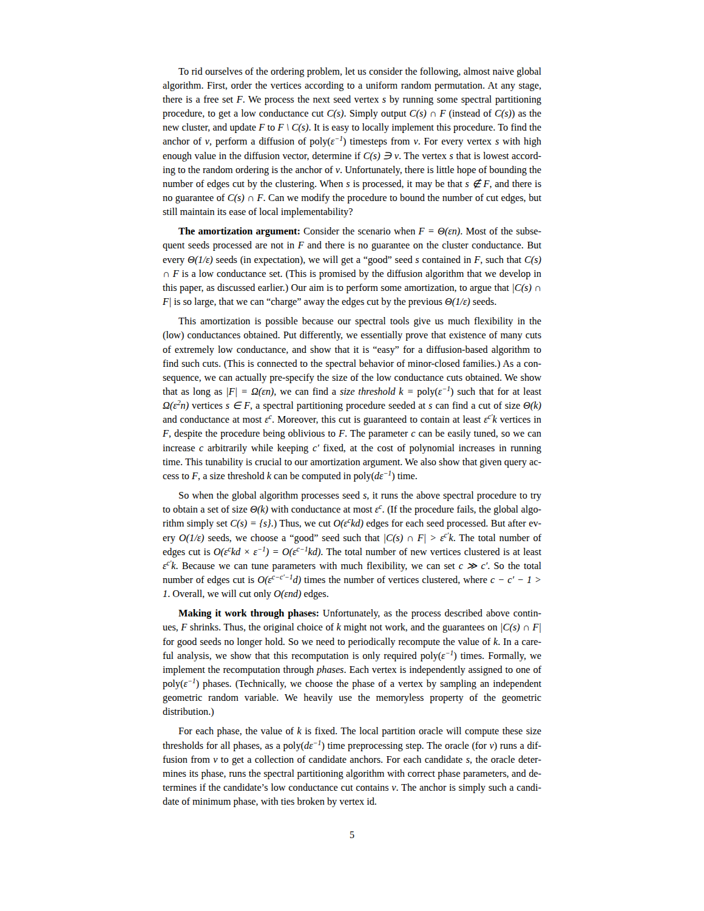To rid ourselves of the ordering problem, let us consider the following, almost naive global algorithm. First, order the vertices according to a uniform random permutation. At any stage, there is a free set F. We process the next seed vertex s by running some spectral partitioning procedure, to get a low conductance cut C(s). Simply output C(s) ∩ F (instead of C(s)) as the new cluster, and update F to F \ C(s). It is easy to locally implement this procedure. To find the anchor of v, perform a diffusion of poly(ε−1) timesteps from v. For every vertex s with high enough value in the diffusion vector, determine if C(s) ∋ v. The vertex s that is lowest according to the random ordering is the anchor of v. Unfortunately, there is little hope of bounding the number of edges cut by the clustering. When s is processed, it may be that s ∉ F, and there is no guarantee of C(s) ∩ F. Can we modify the procedure to bound the number of cut edges, but still maintain its ease of local implementability?
The amortization argument: Consider the scenario when F = Θ(εn). Most of the subsequent seeds processed are not in F and there is no guarantee on the cluster conductance. But every Θ(1/ε) seeds (in expectation), we will get a “good” seed s contained in F, such that C(s) ∩ F is a low conductance set. (This is promised by the diffusion algorithm that we develop in this paper, as discussed earlier.) Our aim is to perform some amortization, to argue that |C(s) ∩ F| is so large, that we can “charge” away the edges cut by the previous Θ(1/ε) seeds.
This amortization is possible because our spectral tools give us much flexibility in the (low) conductances obtained. Put differently, we essentially prove that existence of many cuts of extremely low conductance, and show that it is “easy” for a diffusion-based algorithm to find such cuts. (This is connected to the spectral behavior of minor-closed families.) As a consequence, we can actually pre-specify the size of the low conductance cuts obtained. We show that as long as |F| = Ω(εn), we can find a size threshold k = poly(ε−1) such that for at least Ω(ε2n) vertices s ∈ F, a spectral partitioning procedure seeded at s can find a cut of size Θ(k) and conductance at most εc. Moreover, this cut is guaranteed to contain at least εc′k vertices in F, despite the procedure being oblivious to F. The parameter c can be easily tuned, so we can increase c arbitrarily while keeping c′ fixed, at the cost of polynomial increases in running time. This tunability is crucial to our amortization argument. We also show that given query access to F, a size threshold k can be computed in poly(dε−1) time.
So when the global algorithm processes seed s, it runs the above spectral procedure to try to obtain a set of size Θ(k) with conductance at most εc. (If the procedure fails, the global algorithm simply set C(s) = {s}.) Thus, we cut O(εckd) edges for each seed processed. But after every O(1/ε) seeds, we choose a “good” seed such that |C(s) ∩ F| > εc′k. The total number of edges cut is O(εckd × ε−1) = O(εc−1kd). The total number of new vertices clustered is at least εc′k. Because we can tune parameters with much flexibility, we can set c ≫ c′. So the total number of edges cut is O(εc−c′−1d) times the number of vertices clustered, where c − c′ − 1 > 1. Overall, we will cut only O(εnd) edges.
Making it work through phases: Unfortunately, as the process described above continues, F shrinks. Thus, the original choice of k might not work, and the guarantees on |C(s) ∩ F| for good seeds no longer hold. So we need to periodically recompute the value of k. In a careful analysis, we show that this recomputation is only required poly(ε−1) times. Formally, we implement the recomputation through phases. Each vertex is independently assigned to one of poly(ε−1) phases. (Technically, we choose the phase of a vertex by sampling an independent geometric random variable. We heavily use the memoryless property of the geometric distribution.)
For each phase, the value of k is fixed. The local partition oracle will compute these size thresholds for all phases, as a poly(dε−1) time preprocessing step. The oracle (for v) runs a diffusion from v to get a collection of candidate anchors. For each candidate s, the oracle determines its phase, runs the spectral partitioning algorithm with correct phase parameters, and determines if the candidate’s low conductance cut contains v. The anchor is simply such a candidate of minimum phase, with ties broken by vertex id.
5